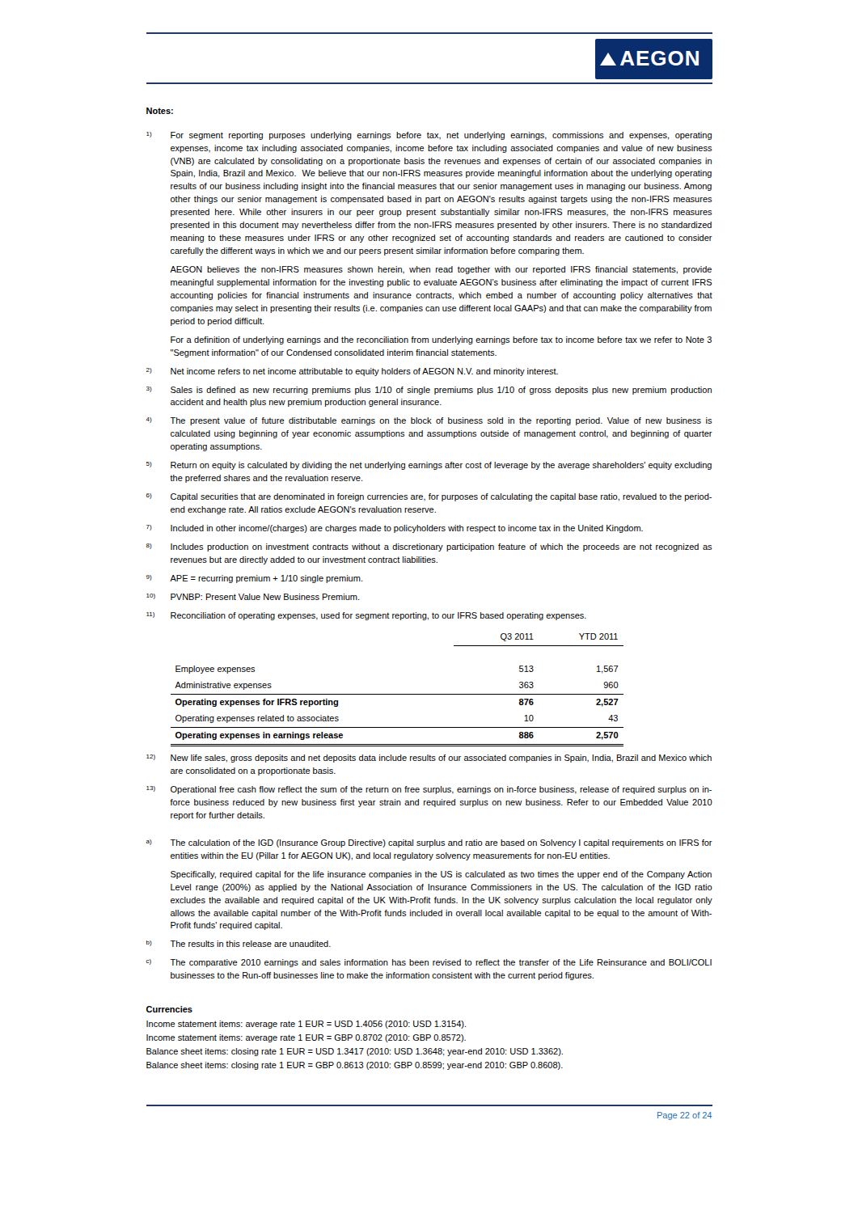AEGON
Notes:
1) For segment reporting purposes underlying earnings before tax, net underlying earnings, commissions and expenses, operating expenses, income tax including associated companies, income before tax including associated companies and value of new business (VNB) are calculated by consolidating on a proportionate basis the revenues and expenses of certain of our associated companies in Spain, India, Brazil and Mexico. We believe that our non-IFRS measures provide meaningful information about the underlying operating results of our business including insight into the financial measures that our senior management uses in managing our business. Among other things our senior management is compensated based in part on AEGON's results against targets using the non-IFRS measures presented here. While other insurers in our peer group present substantially similar non-IFRS measures, the non-IFRS measures presented in this document may nevertheless differ from the non-IFRS measures presented by other insurers. There is no standardized meaning to these measures under IFRS or any other recognized set of accounting standards and readers are cautioned to consider carefully the different ways in which we and our peers present similar information before comparing them.
AEGON believes the non-IFRS measures shown herein, when read together with our reported IFRS financial statements, provide meaningful supplemental information for the investing public to evaluate AEGON’s business after eliminating the impact of current IFRS accounting policies for financial instruments and insurance contracts, which embed a number of accounting policy alternatives that companies may select in presenting their results (i.e. companies can use different local GAAPs) and that can make the comparability from period to period difficult.
For a definition of underlying earnings and the reconciliation from underlying earnings before tax to income before tax we refer to Note 3 "Segment information" of our Condensed consolidated interim financial statements.
2) Net income refers to net income attributable to equity holders of AEGON N.V. and minority interest.
3) Sales is defined as new recurring premiums plus 1/10 of single premiums plus 1/10 of gross deposits plus new premium production accident and health plus new premium production general insurance.
4) The present value of future distributable earnings on the block of business sold in the reporting period. Value of new business is calculated using beginning of year economic assumptions and assumptions outside of management control, and beginning of quarter operating assumptions.
5) Return on equity is calculated by dividing the net underlying earnings after cost of leverage by the average shareholders' equity excluding the preferred shares and the revaluation reserve.
6) Capital securities that are denominated in foreign currencies are, for purposes of calculating the capital base ratio, revalued to the period-end exchange rate. All ratios exclude AEGON's revaluation reserve.
7) Included in other income/(charges) are charges made to policyholders with respect to income tax in the United Kingdom.
8) Includes production on investment contracts without a discretionary participation feature of which the proceeds are not recognized as revenues but are directly added to our investment contract liabilities.
9) APE = recurring premium + 1/10 single premium.
10) PVNBP: Present Value New Business Premium.
11) Reconciliation of operating expenses, used for segment reporting, to our IFRS based operating expenses.
| | Q3 2011 | YTD 2011 |
| --- | --- | --- |
| Employee expenses | 513 | 1,567 |
| Administrative expenses | 363 | 960 |
| Operating expenses for IFRS reporting | 876 | 2,527 |
| Operating expenses related to associates | 10 | 43 |
| Operating expenses in earnings release | 886 | 2,570 |
12) New life sales, gross deposits and net deposits data include results of our associated companies in Spain, India, Brazil and Mexico which are consolidated on a proportionate basis.
13) Operational free cash flow reflect the sum of the return on free surplus, earnings on in-force business, release of required surplus on in-force business reduced by new business first year strain and required surplus on new business. Refer to our Embedded Value 2010 report for further details.
a) The calculation of the IGD (Insurance Group Directive) capital surplus and ratio are based on Solvency I capital requirements on IFRS for entities within the EU (Pillar 1 for AEGON UK), and local regulatory solvency measurements for non-EU entities.
Specifically, required capital for the life insurance companies in the US is calculated as two times the upper end of the Company Action Level range (200%) as applied by the National Association of Insurance Commissioners in the US. The calculation of the IGD ratio excludes the available and required capital of the UK With-Profit funds. In the UK solvency surplus calculation the local regulator only allows the available capital number of the With-Profit funds included in overall local available capital to be equal to the amount of With-Profit funds' required capital.
b) The results in this release are unaudited.
c) The comparative 2010 earnings and sales information has been revised to reflect the transfer of the Life Reinsurance and BOLI/COLI businesses to the Run-off businesses line to make the information consistent with the current period figures.
Currencies
Income statement items: average rate 1 EUR = USD 1.4056 (2010: USD 1.3154).
Income statement items: average rate 1 EUR = GBP 0.8702 (2010: GBP 0.8572).
Balance sheet items: closing rate 1 EUR = USD 1.3417 (2010: USD 1.3648; year-end 2010: USD 1.3362).
Balance sheet items: closing rate 1 EUR = GBP 0.8613 (2010: GBP 0.8599; year-end 2010: GBP 0.8608).
Page 22 of 24